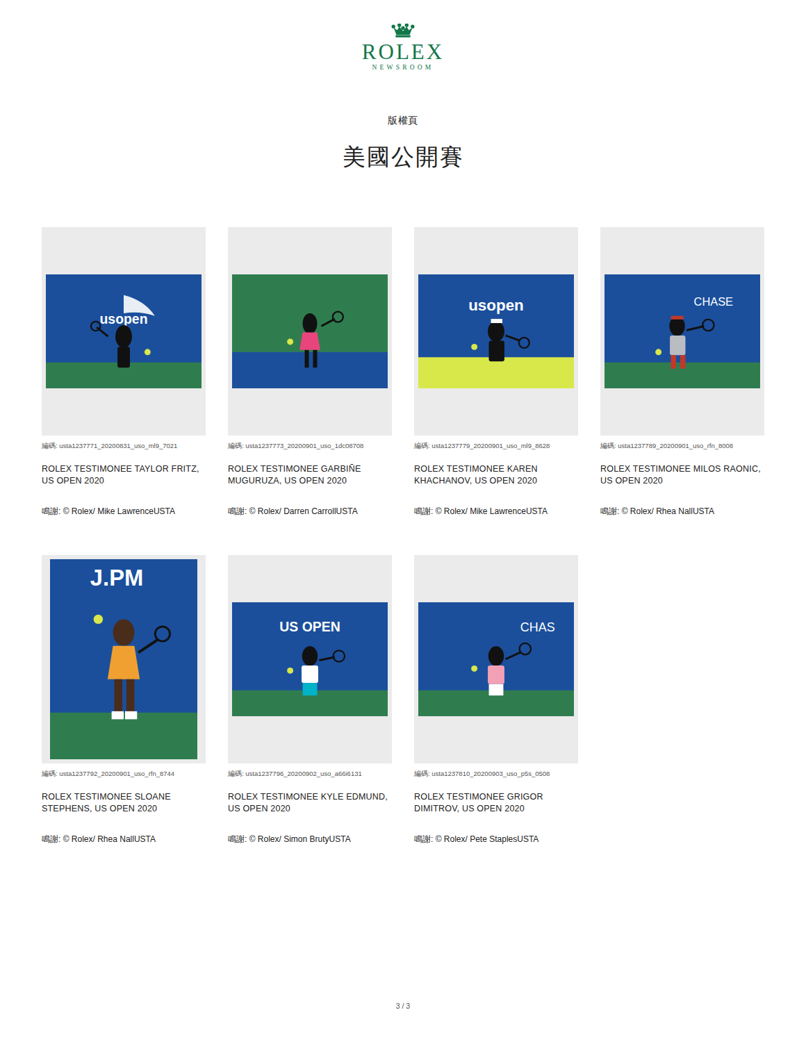ROLEX
NEWSROOM
版權頁
美國公開賽
編碼: usta1237771_20200831_uso_ml9_7021
Rolex Testimonee Taylor Fritz, US Open 2020
鳴謝: © Rolex/ Mike LawrenceUSTA
編碼: usta1237773_20200901_uso_1dc08708
Rolex Testimonee Garbiñe Muguruza, US Open 2020
鳴謝: © Rolex/ Darren CarrollUSTA
編碼: usta1237779_20200901_uso_ml9_8628
Rolex Testimonee Karen Khachanov, US Open 2020
鳴謝: © Rolex/ Mike LawrenceUSTA
編碼: usta1237789_20200901_uso_rfn_8008
Rolex Testimonee Milos Raonic, US Open 2020
鳴謝: © Rolex/ Rhea NallUSTA
編碼: usta1237792_20200901_uso_rfn_8744
Rolex Testimonee Sloane Stephens, US Open 2020
鳴謝: © Rolex/ Rhea NallUSTA
編碼: usta1237796_20200902_uso_a66i6131
Rolex Testimonee Kyle Edmund, US Open 2020
鳴謝: © Rolex/ Simon BrutyUSTA
編碼: usta1237810_20200903_uso_p5s_0508
Rolex Testimonee Grigor Dimitrov, US Open 2020
鳴謝: © Rolex/ Pete StaplesUSTA
3 / 3